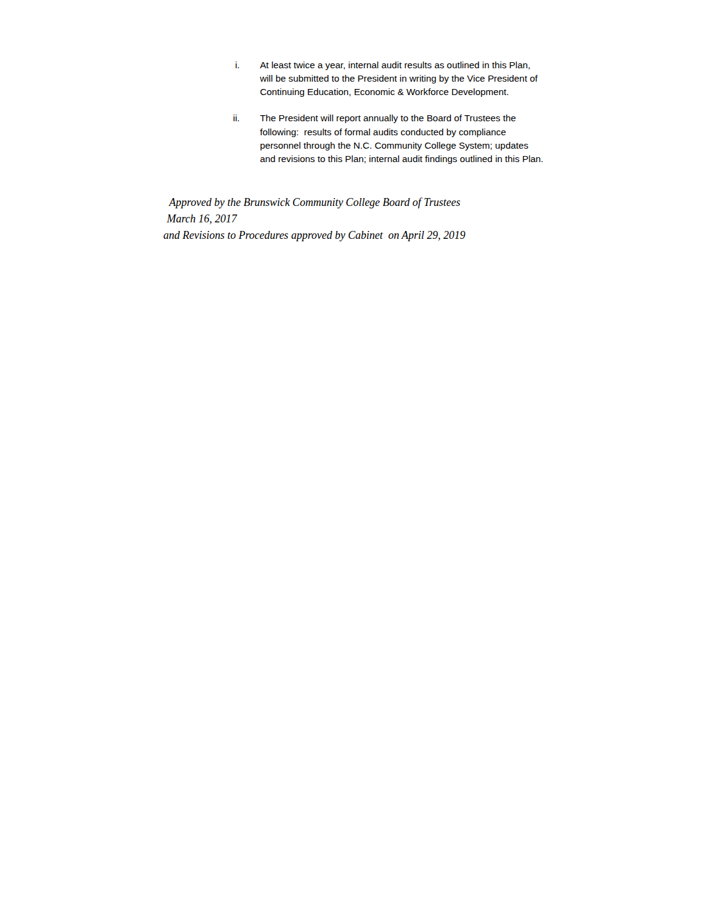At least twice a year, internal audit results as outlined in this Plan, will be submitted to the President in writing by the Vice President of Continuing Education, Economic & Workforce Development.
The President will report annually to the Board of Trustees the following: results of formal audits conducted by compliance personnel through the N.C. Community College System; updates and revisions to this Plan; internal audit findings outlined in this Plan.
Approved by the Brunswick Community College Board of Trustees
March 16, 2017
and Revisions to Procedures approved by Cabinet on April 29, 2019